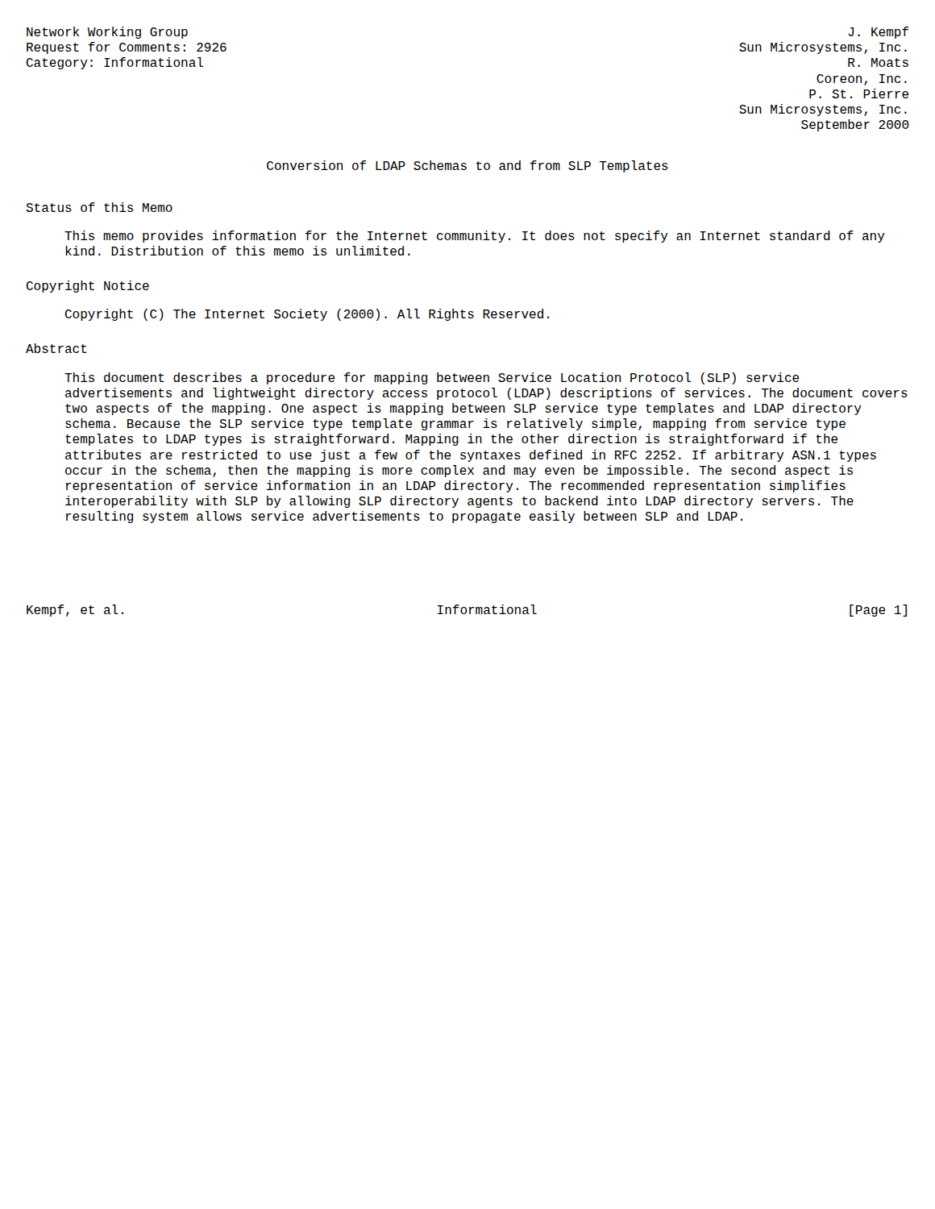Network Working Group J. Kempf
Request for Comments: 2926 Sun Microsystems, Inc.
Category: Informational R. Moats
Coreon, Inc.
P. St. Pierre
Sun Microsystems, Inc.
September 2000
Conversion of LDAP Schemas to and from SLP Templates
Status of this Memo
This memo provides information for the Internet community. It does not specify an Internet standard of any kind. Distribution of this memo is unlimited.
Copyright Notice
Copyright (C) The Internet Society (2000). All Rights Reserved.
Abstract
This document describes a procedure for mapping between Service Location Protocol (SLP) service advertisements and lightweight directory access protocol (LDAP) descriptions of services. The document covers two aspects of the mapping. One aspect is mapping between SLP service type templates and LDAP directory schema. Because the SLP service type template grammar is relatively simple, mapping from service type templates to LDAP types is straightforward. Mapping in the other direction is straightforward if the attributes are restricted to use just a few of the syntaxes defined in RFC 2252. If arbitrary ASN.1 types occur in the schema, then the mapping is more complex and may even be impossible. The second aspect is representation of service information in an LDAP directory. The recommended representation simplifies interoperability with SLP by allowing SLP directory agents to backend into LDAP directory servers. The resulting system allows service advertisements to propagate easily between SLP and LDAP.
Kempf, et al. Informational [Page 1]